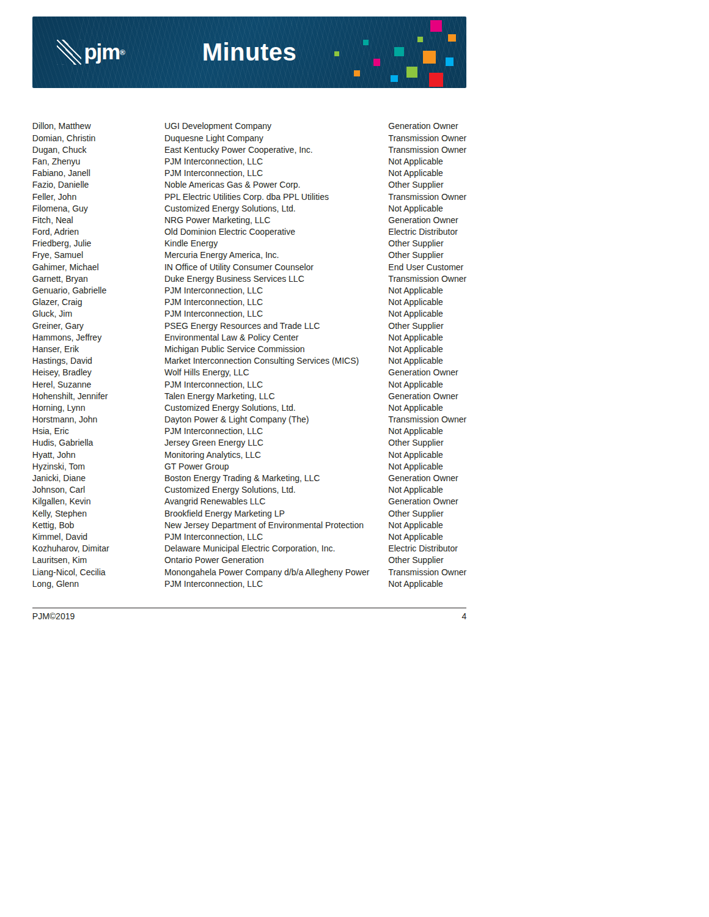pjm®
Minutes
| Dillon, Matthew | UGI Development Company | Generation Owner |
| Domian, Christin | Duquesne Light Company | Transmission Owner |
| Dugan, Chuck | East Kentucky Power Cooperative, Inc. | Transmission Owner |
| Fan, Zhenyu | PJM Interconnection, LLC | Not Applicable |
| Fabiano, Janell | PJM Interconnection, LLC | Not Applicable |
| Fazio, Danielle | Noble Americas Gas & Power Corp. | Other Supplier |
| Feller, John | PPL Electric Utilities Corp. dba PPL Utilities | Transmission Owner |
| Filomena, Guy | Customized Energy Solutions, Ltd. | Not Applicable |
| Fitch, Neal | NRG Power Marketing, LLC | Generation Owner |
| Ford, Adrien | Old Dominion Electric Cooperative | Electric Distributor |
| Friedberg, Julie | Kindle Energy | Other Supplier |
| Frye, Samuel | Mercuria Energy America, Inc. | Other Supplier |
| Gahimer, Michael | IN Office of Utility Consumer Counselor | End User Customer |
| Garnett, Bryan | Duke Energy Business Services LLC | Transmission Owner |
| Genuario, Gabrielle | PJM Interconnection, LLC | Not Applicable |
| Glazer, Craig | PJM Interconnection, LLC | Not Applicable |
| Gluck, Jim | PJM Interconnection, LLC | Not Applicable |
| Greiner, Gary | PSEG Energy Resources and Trade LLC | Other Supplier |
| Hammons, Jeffrey | Environmental Law & Policy Center | Not Applicable |
| Hanser, Erik | Michigan Public Service Commission | Not Applicable |
| Hastings, David | Market Interconnection Consulting Services (MICS) | Not Applicable |
| Heisey, Bradley | Wolf Hills Energy, LLC | Generation Owner |
| Herel, Suzanne | PJM Interconnection, LLC | Not Applicable |
| Hohenshilt, Jennifer | Talen Energy Marketing, LLC | Generation Owner |
| Horning, Lynn | Customized Energy Solutions, Ltd. | Not Applicable |
| Horstmann, John | Dayton Power & Light Company (The) | Transmission Owner |
| Hsia, Eric | PJM Interconnection, LLC | Not Applicable |
| Hudis, Gabriella | Jersey Green Energy LLC | Other Supplier |
| Hyatt, John | Monitoring Analytics, LLC | Not Applicable |
| Hyzinski, Tom | GT Power Group | Not Applicable |
| Janicki, Diane | Boston Energy Trading & Marketing, LLC | Generation Owner |
| Johnson, Carl | Customized Energy Solutions, Ltd. | Not Applicable |
| Kilgallen, Kevin | Avangrid Renewables LLC | Generation Owner |
| Kelly, Stephen | Brookfield Energy Marketing LP | Other Supplier |
| Kettig, Bob | New Jersey Department of Environmental Protection | Not Applicable |
| Kimmel, David | PJM Interconnection, LLC | Not Applicable |
| Kozhuharov, Dimitar | Delaware Municipal Electric Corporation, Inc. | Electric Distributor |
| Lauritsen, Kim | Ontario Power Generation | Other Supplier |
| Liang-Nicol, Cecilia | Monongahela Power Company d/b/a Allegheny Power | Transmission Owner |
| Long, Glenn | PJM Interconnection, LLC | Not Applicable |
PJM©2019 4